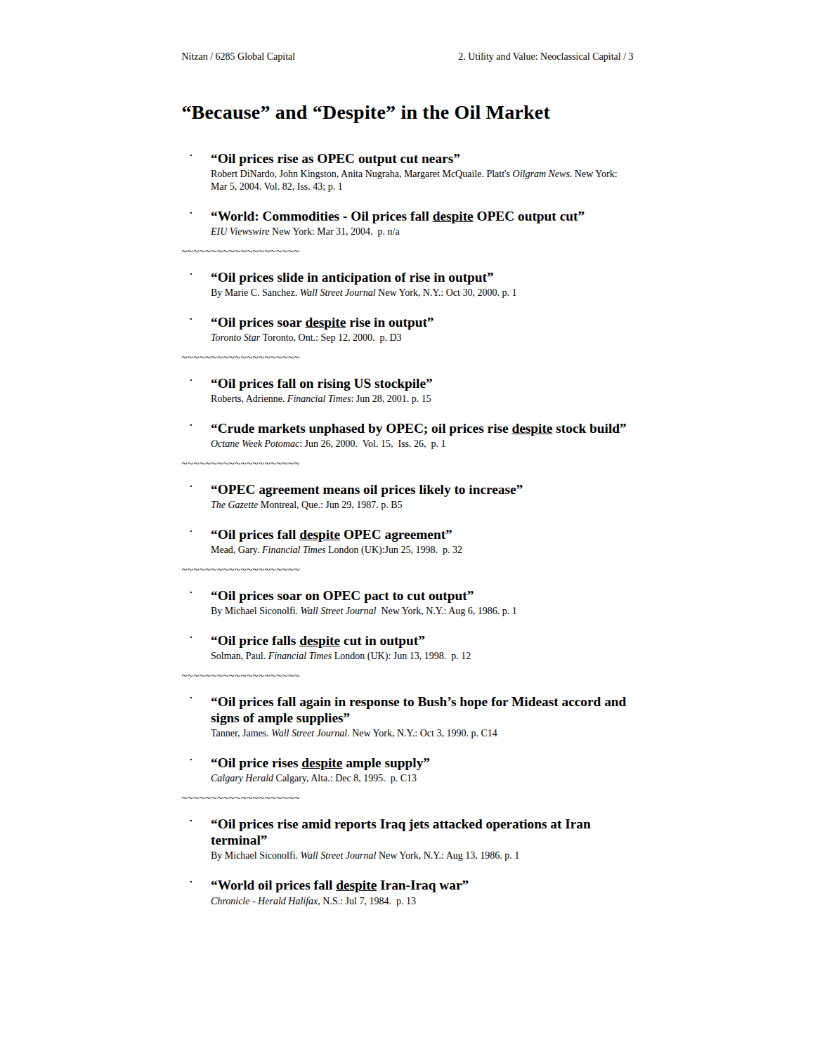Nitzan / 6285 Global Capital
2. Utility and Value: Neoclassical Capital / 3
“Because” and “Despite” in the Oil Market
“Oil prices rise as OPEC output cut nears”
Robert DiNardo, John Kingston, Anita Nugraha, Margaret McQuaile. Platt's Oilgram News. New York: Mar 5, 2004. Vol. 82, Iss. 43; p. 1
“World: Commodities - Oil prices fall despite OPEC output cut”
EIU Viewswire New York: Mar 31, 2004. p. n/a
~~~~~~~~~~~~~~~~~~~~
“Oil prices slide in anticipation of rise in output”
By Marie C. Sanchez. Wall Street Journal New York, N.Y.: Oct 30, 2000. p. 1
“Oil prices soar despite rise in output”
Toronto Star Toronto, Ont.: Sep 12, 2000. p. D3
~~~~~~~~~~~~~~~~~~~~
“Oil prices fall on rising US stockpile”
Roberts, Adrienne. Financial Times: Jun 28, 2001. p. 15
“Crude markets unphased by OPEC; oil prices rise despite stock build”
Octane Week Potomac: Jun 26, 2000. Vol. 15, Iss. 26, p. 1
~~~~~~~~~~~~~~~~~~~~
“OPEC agreement means oil prices likely to increase”
The Gazette Montreal, Que.: Jun 29, 1987. p. B5
“Oil prices fall despite OPEC agreement”
Mead, Gary. Financial Times London (UK):Jun 25, 1998. p. 32
~~~~~~~~~~~~~~~~~~~~
“Oil prices soar on OPEC pact to cut output”
By Michael Siconolfi. Wall Street Journal New York, N.Y.: Aug 6, 1986. p. 1
“Oil price falls despite cut in output”
Solman, Paul. Financial Times London (UK): Jun 13, 1998. p. 12
~~~~~~~~~~~~~~~~~~~~
“Oil prices fall again in response to Bush’s hope for Mideast accord and signs of ample supplies”
Tanner, James. Wall Street Journal. New York, N.Y.: Oct 3, 1990. p. C14
“Oil price rises despite ample supply”
Calgary Herald Calgary, Alta.: Dec 8, 1995. p. C13
~~~~~~~~~~~~~~~~~~~~
“Oil prices rise amid reports Iraq jets attacked operations at Iran terminal”
By Michael Siconolfi. Wall Street Journal New York, N.Y.: Aug 13, 1986. p. 1
“World oil prices fall despite Iran-Iraq war”
Chronicle - Herald Halifax, N.S.: Jul 7, 1984. p. 13